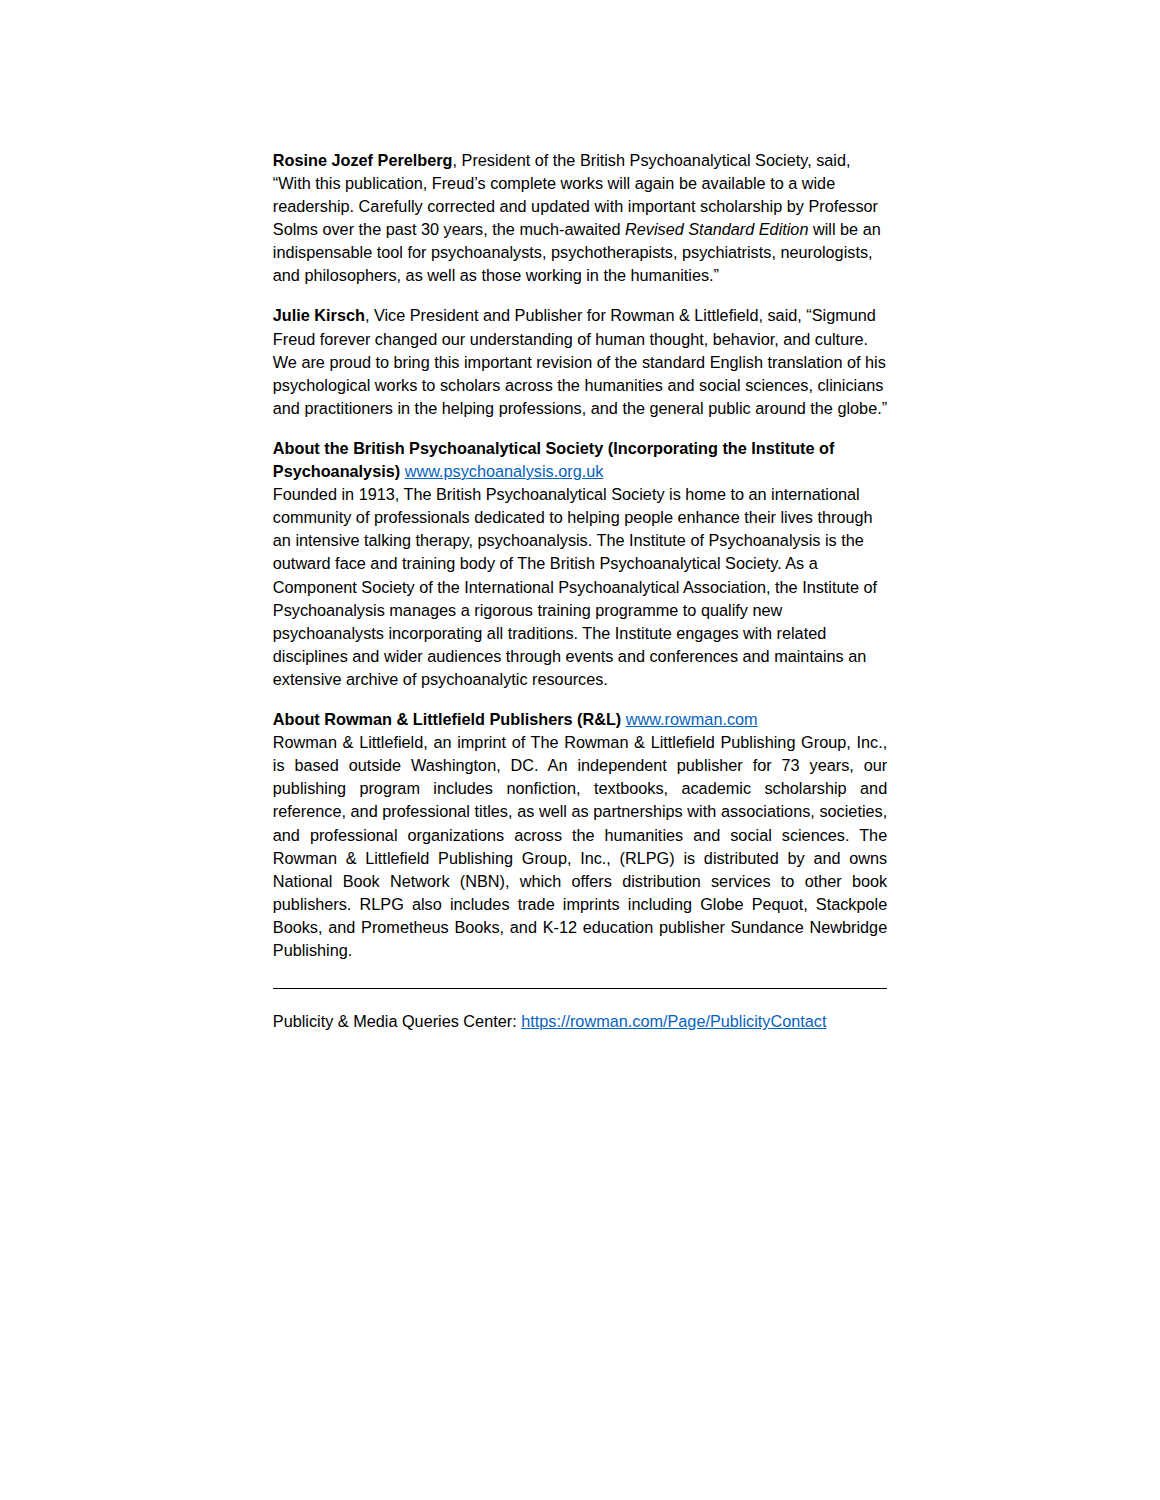Rosine Jozef Perelberg, President of the British Psychoanalytical Society, said, “With this publication, Freud’s complete works will again be available to a wide readership. Carefully corrected and updated with important scholarship by Professor Solms over the past 30 years, the much-awaited Revised Standard Edition will be an indispensable tool for psychoanalysts, psychotherapists, psychiatrists, neurologists, and philosophers, as well as those working in the humanities.”
Julie Kirsch, Vice President and Publisher for Rowman & Littlefield, said, “Sigmund Freud forever changed our understanding of human thought, behavior, and culture. We are proud to bring this important revision of the standard English translation of his psychological works to scholars across the humanities and social sciences, clinicians and practitioners in the helping professions, and the general public around the globe.”
About the British Psychoanalytical Society (Incorporating the Institute of Psychoanalysis) www.psychoanalysis.org.uk
Founded in 1913, The British Psychoanalytical Society is home to an international community of professionals dedicated to helping people enhance their lives through an intensive talking therapy, psychoanalysis. The Institute of Psychoanalysis is the outward face and training body of The British Psychoanalytical Society. As a Component Society of the International Psychoanalytical Association, the Institute of Psychoanalysis manages a rigorous training programme to qualify new psychoanalysts incorporating all traditions. The Institute engages with related disciplines and wider audiences through events and conferences and maintains an extensive archive of psychoanalytic resources.
About Rowman & Littlefield Publishers (R&L) www.rowman.com
Rowman & Littlefield, an imprint of The Rowman & Littlefield Publishing Group, Inc., is based outside Washington, DC. An independent publisher for 73 years, our publishing program includes nonfiction, textbooks, academic scholarship and reference, and professional titles, as well as partnerships with associations, societies, and professional organizations across the humanities and social sciences. The Rowman & Littlefield Publishing Group, Inc., (RLPG) is distributed by and owns National Book Network (NBN), which offers distribution services to other book publishers. RLPG also includes trade imprints including Globe Pequot, Stackpole Books, and Prometheus Books, and K-12 education publisher Sundance Newbridge Publishing.
Publicity & Media Queries Center: https://rowman.com/Page/PublicityContact